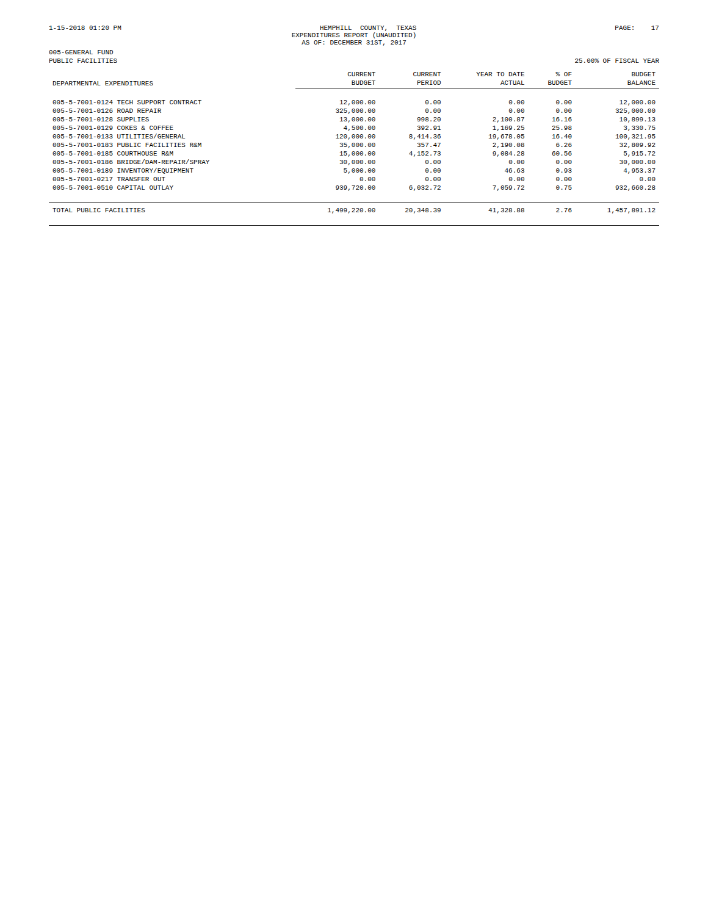1-15-2018 01:20 PM HEMPHILL COUNTY, TEXAS PAGE: 17
EXPENDITURES REPORT (UNAUDITED)
AS OF: DECEMBER 31ST, 2017
005-GENERAL FUND
PUBLIC FACILITIES 25.00% OF FISCAL YEAR
| | CURRENT | CURRENT | YEAR TO DATE | % OF | BUDGET |
| --- | --- | --- | --- | --- | --- |
| DEPARTMENTAL EXPENDITURES | BUDGET | PERIOD | ACTUAL | BUDGET | BALANCE |
| 005-5-7001-0124 TECH SUPPORT CONTRACT | 12,000.00 | 0.00 | 0.00 | 0.00 | 12,000.00 |
| 005-5-7001-0126 ROAD REPAIR | 325,000.00 | 0.00 | 0.00 | 0.00 | 325,000.00 |
| 005-5-7001-0128 SUPPLIES | 13,000.00 | 998.20 | 2,100.87 | 16.16 | 10,899.13 |
| 005-5-7001-0129 COKES & COFFEE | 4,500.00 | 392.91 | 1,169.25 | 25.98 | 3,330.75 |
| 005-5-7001-0133 UTILITIES/GENERAL | 120,000.00 | 8,414.36 | 19,678.05 | 16.40 | 100,321.95 |
| 005-5-7001-0183 PUBLIC FACILITIES R&M | 35,000.00 | 357.47 | 2,190.08 | 6.26 | 32,809.92 |
| 005-5-7001-0185 COURTHOUSE R&M | 15,000.00 | 4,152.73 | 9,084.28 | 60.56 | 5,915.72 |
| 005-5-7001-0186 BRIDGE/DAM-REPAIR/SPRAY | 30,000.00 | 0.00 | 0.00 | 0.00 | 30,000.00 |
| 005-5-7001-0189 INVENTORY/EQUIPMENT | 5,000.00 | 0.00 | 46.63 | 0.93 | 4,953.37 |
| 005-5-7001-0217 TRANSFER OUT | 0.00 | 0.00 | 0.00 | 0.00 | 0.00 |
| 005-5-7001-0510 CAPITAL OUTLAY | 939,720.00 | 6,032.72 | 7,059.72 | 0.75 | 932,660.28 |
| TOTAL PUBLIC FACILITIES | 1,499,220.00 | 20,348.39 | 41,328.88 | 2.76 | 1,457,891.12 |